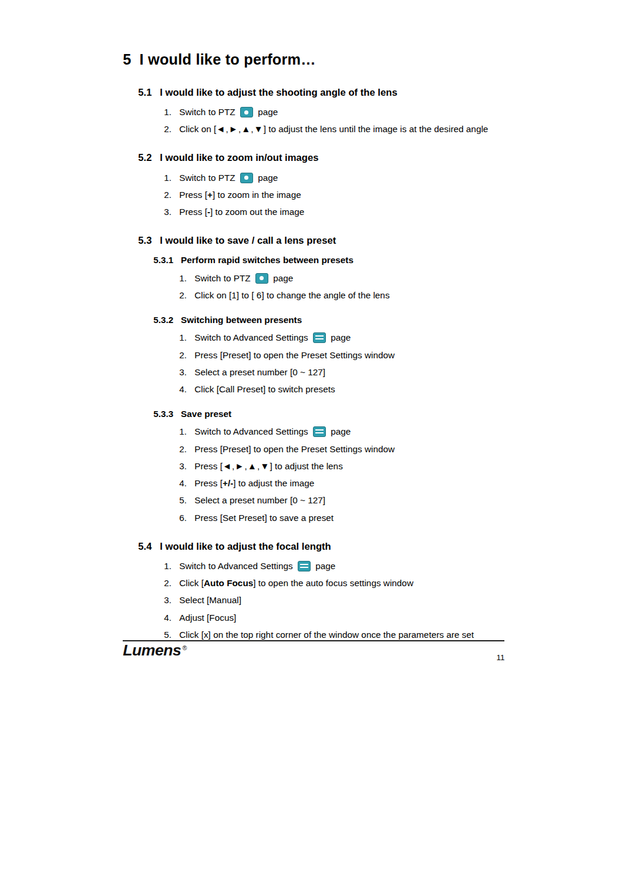5 I would like to perform…
5.1 I would like to adjust the shooting angle of the lens
Switch to PTZ page
Click on [◄,►,▲,▼] to adjust the lens until the image is at the desired angle
5.2 I would like to zoom in/out images
Switch to PTZ page
Press [+] to zoom in the image
Press [-] to zoom out the image
5.3 I would like to save / call a lens preset
5.3.1 Perform rapid switches between presets
Switch to PTZ page
Click on [1] to [ 6] to change the angle of the lens
5.3.2 Switching between presents
Switch to Advanced Settings page
Press [Preset] to open the Preset Settings window
Select a preset number [0 ~ 127]
Click [Call Preset] to switch presets
5.3.3 Save preset
Switch to Advanced Settings page
Press [Preset] to open the Preset Settings window
Press [◄,►,▲,▼] to adjust the lens
Press [+/-] to adjust the image
Select a preset number [0 ~ 127]
Press [Set Preset] to save a preset
5.4 I would like to adjust the focal length
Switch to Advanced Settings page
Click [Auto Focus] to open the auto focus settings window
Select [Manual]
Adjust [Focus]
Click [x] on the top right corner of the window once the parameters are set
Lumens®
11